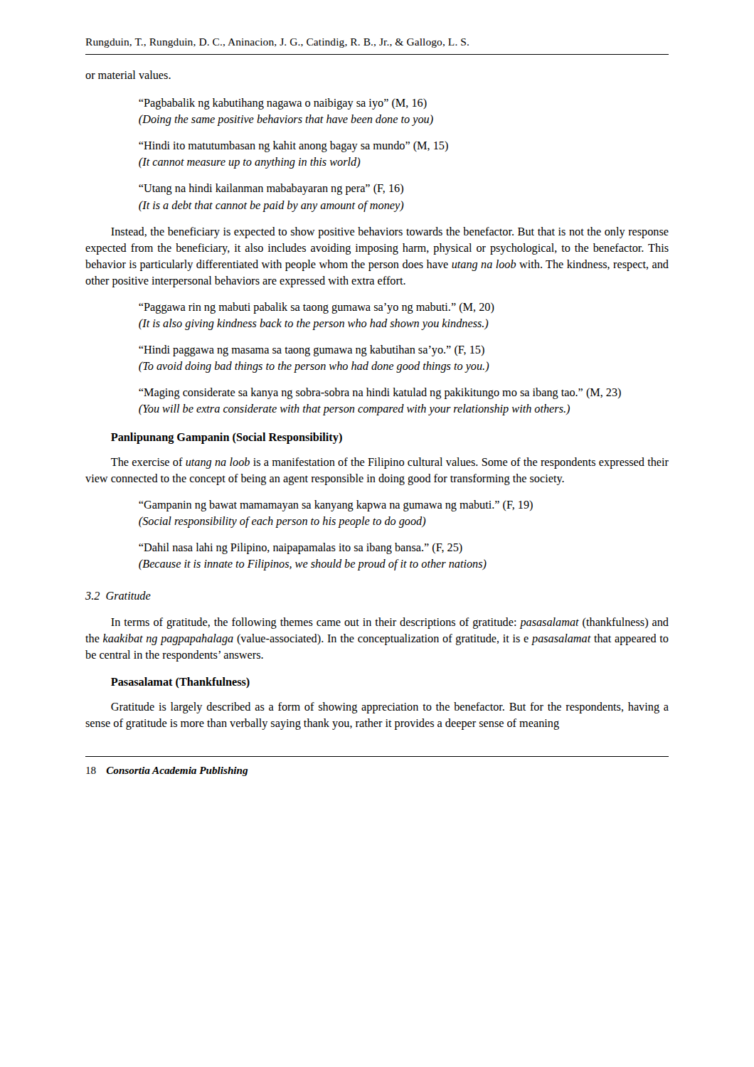Rungduin, T., Rungduin, D. C., Aninacion, J. G., Catindig, R. B., Jr., & Gallogo, L. S.
or material values.
“Pagbabalik ng kabutihang nagawa o naibigay sa iyo” (M, 16)
(Doing the same positive behaviors that have been done to you)
“Hindi ito matutumbasan ng kahit anong bagay sa mundo” (M, 15)
(It cannot measure up to anything in this world)
“Utang na hindi kailanman mababayaran ng pera” (F, 16)
(It is a debt that cannot be paid by any amount of money)
Instead, the beneficiary is expected to show positive behaviors towards the benefactor. But that is not the only response expected from the beneficiary, it also includes avoiding imposing harm, physical or psychological, to the benefactor. This behavior is particularly differentiated with people whom the person does have utang na loob with. The kindness, respect, and other positive interpersonal behaviors are expressed with extra effort.
“Paggawa rin ng mabuti pabalik sa taong gumawa sa’yo ng mabuti.” (M, 20)
(It is also giving kindness back to the person who had shown you kindness.)
“Hindi paggawa ng masama sa taong gumawa ng kabutihan sa’yo.” (F, 15)
(To avoid doing bad things to the person who had done good things to you.)
“Maging considerate sa kanya ng sobra-sobra na hindi katulad ng pakikitungo mo sa ibang tao.” (M, 23)
(You will be extra considerate with that person compared with your relationship with others.)
Panlipunang Gampanin (Social Responsibility)
The exercise of utang na loob is a manifestation of the Filipino cultural values. Some of the respondents expressed their view connected to the concept of being an agent responsible in doing good for transforming the society.
“Gampanin ng bawat mamamayan sa kanyang kapwa na gumawa ng mabuti.” (F, 19)
(Social responsibility of each person to his people to do good)
“Dahil nasa lahi ng Pilipino, naipapamalas ito sa ibang bansa.” (F, 25)
(Because it is innate to Filipinos, we should be proud of it to other nations)
3.2 Gratitude
In terms of gratitude, the following themes came out in their descriptions of gratitude: pasasalamat (thankfulness) and the kaakibat ng pagpapahalaga (value-associated). In the conceptualization of gratitude, it is e pasasalamat that appeared to be central in the respondents’ answers.
Pasasalamat (Thankfulness)
Gratitude is largely described as a form of showing appreciation to the benefactor. But for the respondents, having a sense of gratitude is more than verbally saying thank you, rather it provides a deeper sense of meaning
18 Consortia Academia Publishing